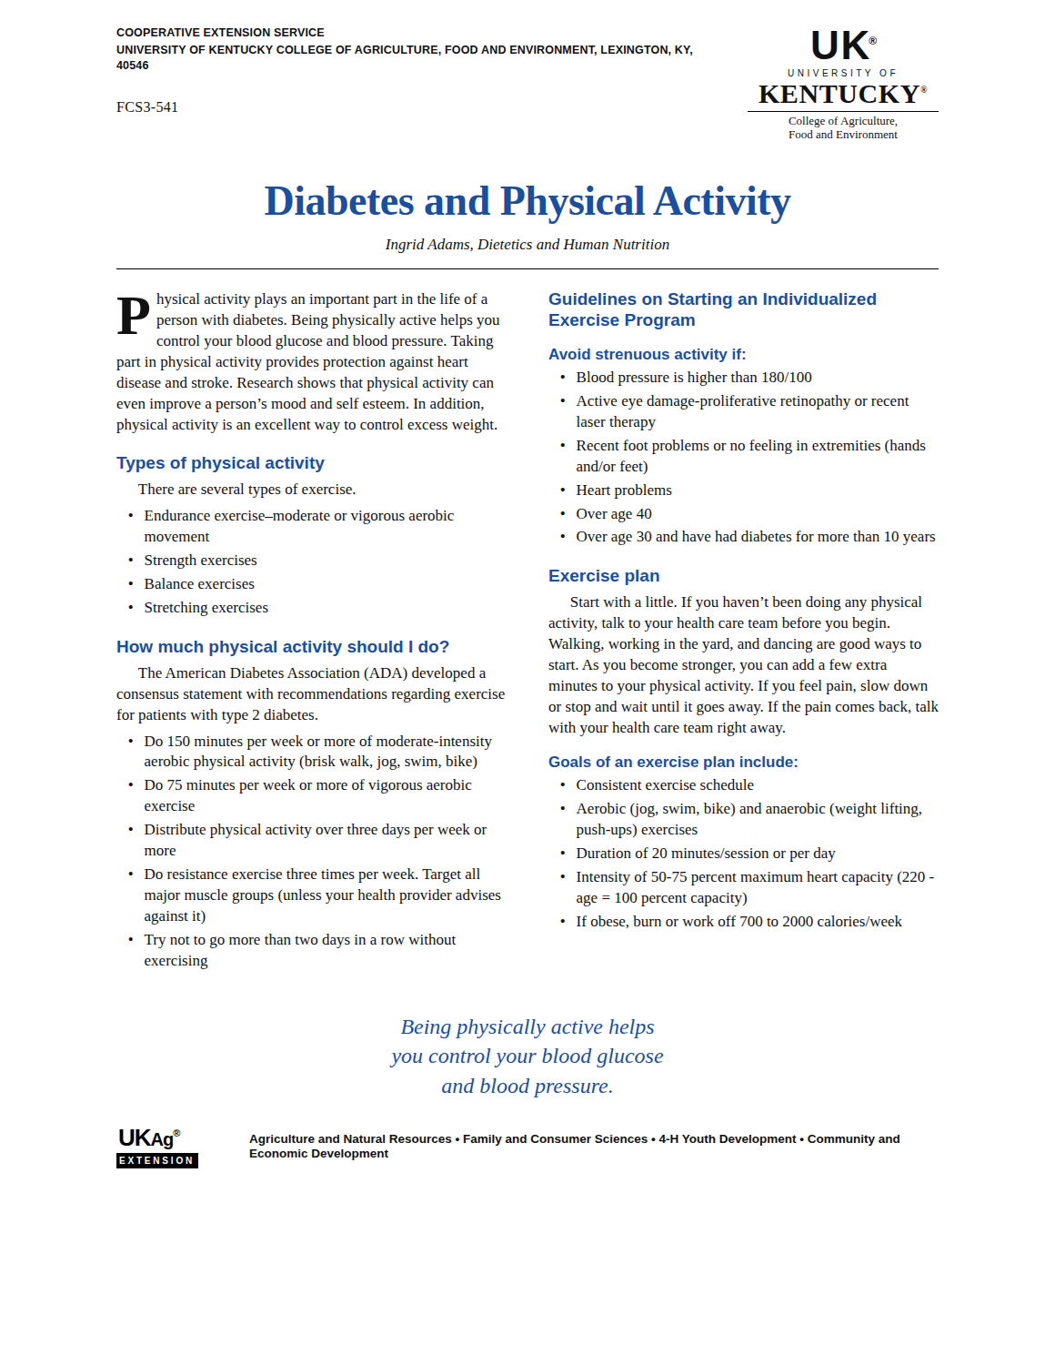Cooperative Extension Service
University of Kentucky College of Agriculture, Food and Environment, Lexington, KY, 40546
FCS3-541
U  K®
University of
KENTUCKY®
College of Agriculture,
Food and Environment
Diabetes and Physical Activity
Ingrid Adams, Dietetics and Human Nutrition
Physical activity plays an important part in the life of a person with diabetes. Being physically active helps you control your blood glucose and blood pressure. Taking part in physical activity provides protection against heart disease and stroke. Research shows that physical activity can even improve a person’s mood and self esteem. In addition, physical activity is an excellent way to control excess weight.
Types of physical activity
There are several types of exercise.
Endurance exercise–moderate or vigorous aerobic movement
Strength exercises
Balance exercises
Stretching exercises
How much physical activity should I do?
The American Diabetes Association (ADA) developed a consensus statement with recommendations regarding exercise for patients with type 2 diabetes.
Do 150 minutes per week or more of moderate-intensity aerobic physical activity (brisk walk, jog, swim, bike)
Do 75 minutes per week or more of vigorous aerobic exercise
Distribute physical activity over three days per week or more
Do resistance exercise three times per week. Target all major muscle groups (unless your health provider advises against it)
Try not to go more than two days in a row without exercising
Guidelines on Starting an Individualized Exercise Program
Avoid strenuous activity if:
Blood pressure is higher than 180/100
Active eye damage-proliferative retinopathy or recent laser therapy
Recent foot problems or no feeling in extremities (hands and/or feet)
Heart problems
Over age 40
Over age 30 and have had diabetes for more than 10 years
Exercise plan
Start with a little. If you haven’t been doing any physical activity, talk to your health care team before you begin. Walking, working in the yard, and dancing are good ways to start. As you become stronger, you can add a few extra minutes to your physical activity. If you feel pain, slow down or stop and wait until it goes away. If the pain comes back, talk with your health care team right away.
Goals of an exercise plan include:
Consistent exercise schedule
Aerobic (jog, swim, bike) and anaerobic (weight lifting, push-ups) exercises
Duration of 20 minutes/session or per day
Intensity of 50-75 percent maximum heart capacity (220 - age = 100 percent capacity)
If obese, burn or work off 700 to 2000 calories/week
Being physically active helps
you control your blood glucose
and blood pressure.
UKAg®
EXTENSION
Agriculture and Natural Resources • Family and Consumer Sciences • 4-H Youth Development • Community and Economic Development